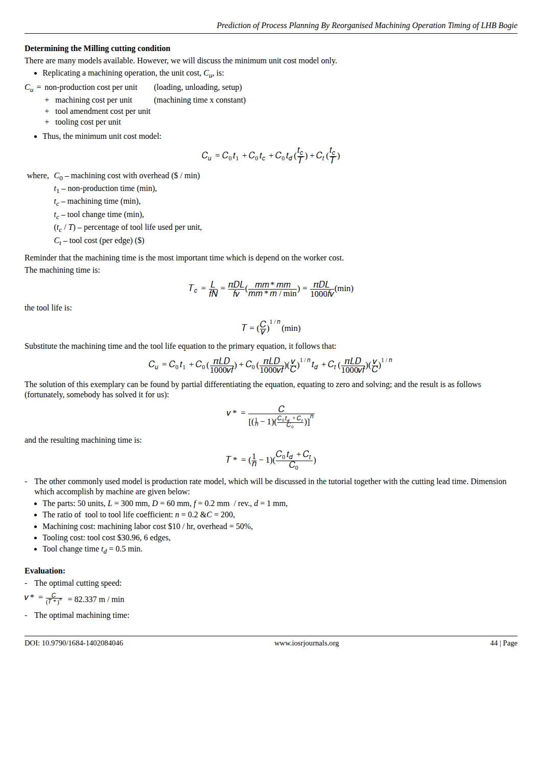Prediction of Process Planning By Reorganised Machining Operation Timing of LHB Bogie
Determining the Milling cutting condition
There are many models available. However, we will discuss the minimum unit cost model only.
Replicating a machining operation, the unit cost, Cu, is:
| C u | = | non-production cost per unit | (loading, unloading, setup) |
| | | + machining cost per unit | (machining time x constant) |
| | | + tool amendment cost per unit | |
| | | + tooling cost per unit | |
Thus, the minimum unit cost model:
Cu = C0t1 + C0tc + C0td ( tcT ) + Ct ( tcT )
| where, | C 0 – machining cost with overhead ($ / min) |
| | t 1 – non-production time (min), |
| | t c – machining time (min), |
| | t c – tool change time (min), |
| | ( t c / T ) – percentage of tool life used per unit, |
| | C t – tool cost (per edge) ($) |
Reminder that the machining time is the most important time which is depend on the worker cost.
The machining time is:
Tc = LfN = πDLfv ( mm*mm mm*m/min ) = πDL1000fv (min)
the tool life is:
T = ( Cv ) 1/n (min)
Substitute the machining time and the tool life equation to the primary equation, it follows that:
Cu = C0t1 + C0 ( πLD1000vf ) + C0 ( πLD1000vf ) ( vC ) 1/n td + Ct ( πLD1000vf ) ( vC ) 1/n
The solution of this exemplary can be found by partial differentiating the equation, equating to zero and solving; and the result is as follows (fortunately, somebody has solved it for us):
v* = C [ ( 1n − 1 ) ( C0td+Ct C0 ) ] n
and the resulting machining time is:
T* = ( 1n − 1 ) ( C0td+Ct C0 )
The other commonly used model is production rate model, which will be discussed in the tutorial together with the cutting lead time. Dimension which accomplish by machine are given below:
The parts: 50 units, L = 300 mm, D = 60 mm, f = 0.2 mm / rev., d = 1 mm,
The ratio of tool to tool life coefficient: n = 0.2 &C = 200,
Machining cost: machining labor cost $10 / hr, overhead = 50%,
Tooling cost: tool cost $30.96, 6 edges,
Tool change time td = 0.5 min.
Evaluation:
The optimal cutting speed:
v* = C (T*) n = 82.337 m / min
The optimal machining time:
DOI: 10.9790/1684-1402084046 www.iosrjournals.org 44 | Page